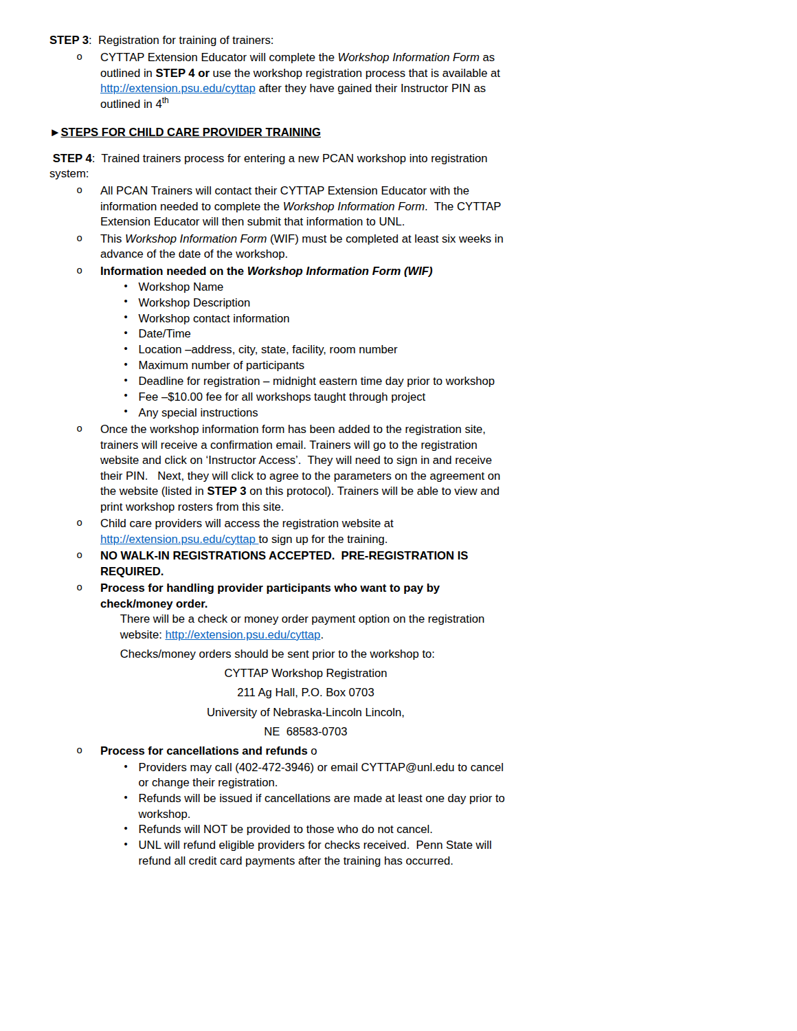STEP 3: Registration for training of trainers:
CYTTAP Extension Educator will complete the Workshop Information Form as outlined in STEP 4 or use the workshop registration process that is available at http://extension.psu.edu/cyttap after they have gained their Instructor PIN as outlined in 4th
►STEPS FOR CHILD CARE PROVIDER TRAINING
STEP 4: Trained trainers process for entering a new PCAN workshop into registration system:
All PCAN Trainers will contact their CYTTAP Extension Educator with the information needed to complete the Workshop Information Form. The CYTTAP Extension Educator will then submit that information to UNL.
This Workshop Information Form (WIF) must be completed at least six weeks in advance of the date of the workshop.
Information needed on the Workshop Information Form (WIF)
Workshop Name
Workshop Description
Workshop contact information
Date/Time
Location –address, city, state, facility, room number
Maximum number of participants
Deadline for registration – midnight eastern time day prior to workshop
Fee –$10.00 fee for all workshops taught through project
Any special instructions
Once the workshop information form has been added to the registration site, trainers will receive a confirmation email. Trainers will go to the registration website and click on ‘Instructor Access’. They will need to sign in and receive their PIN. Next, they will click to agree to the parameters on the agreement on the website (listed in STEP 3 on this protocol). Trainers will be able to view and print workshop rosters from this site.
Child care providers will access the registration website at http://extension.psu.edu/cyttap to sign up for the training.
NO WALK-IN REGISTRATIONS ACCEPTED. PRE-REGISTRATION IS REQUIRED.
Process for handling provider participants who want to pay by check/money order.
There will be a check or money order payment option on the registration website: http://extension.psu.edu/cyttap.
Checks/money orders should be sent prior to the workshop to:
CYTTAP Workshop Registration
211 Ag Hall, P.O. Box 0703
University of Nebraska-Lincoln Lincoln,
NE 68583-0703
Process for cancellations and refunds o
Providers may call (402-472-3946) or email CYTTAP@unl.edu to cancel or change their registration.
Refunds will be issued if cancellations are made at least one day prior to workshop.
Refunds will NOT be provided to those who do not cancel.
UNL will refund eligible providers for checks received. Penn State will refund all credit card payments after the training has occurred.